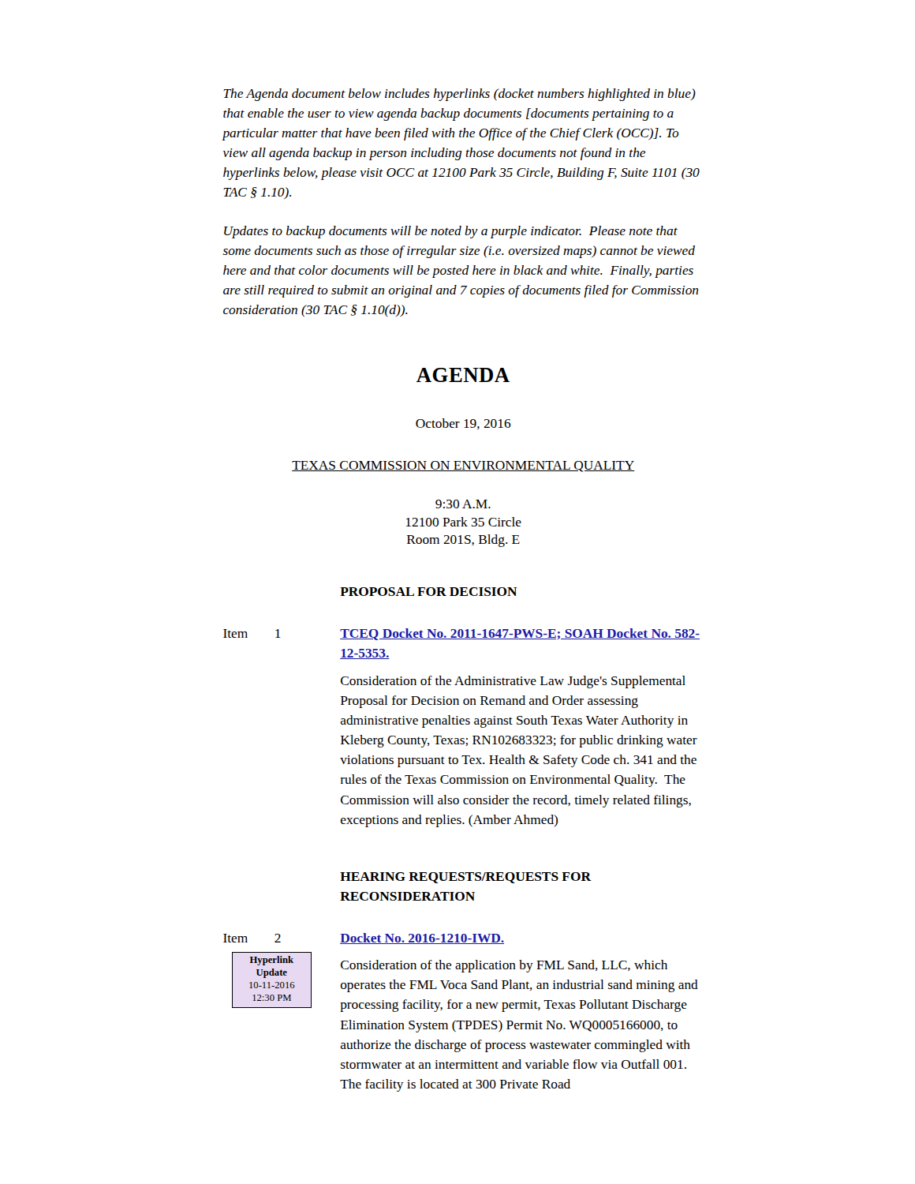The Agenda document below includes hyperlinks (docket numbers highlighted in blue) that enable the user to view agenda backup documents [documents pertaining to a particular matter that have been filed with the Office of the Chief Clerk (OCC)]. To view all agenda backup in person including those documents not found in the hyperlinks below, please visit OCC at 12100 Park 35 Circle, Building F, Suite 1101 (30 TAC § 1.10).
Updates to backup documents will be noted by a purple indicator. Please note that some documents such as those of irregular size (i.e. oversized maps) cannot be viewed here and that color documents will be posted here in black and white. Finally, parties are still required to submit an original and 7 copies of documents filed for Commission consideration (30 TAC § 1.10(d)).
AGENDA
October 19, 2016
TEXAS COMMISSION ON ENVIRONMENTAL QUALITY
9:30 A.M.
12100 Park 35 Circle
Room 201S, Bldg. E
PROPOSAL FOR DECISION
Item1
TCEQ Docket No. 2011-1647-PWS-E; SOAH Docket No. 582-12-5353.
Consideration of the Administrative Law Judge's Supplemental Proposal for Decision on Remand and Order assessing administrative penalties against South Texas Water Authority in Kleberg County, Texas; RN102683323; for public drinking water violations pursuant to Tex. Health & Safety Code ch. 341 and the rules of the Texas Commission on Environmental Quality. The Commission will also consider the record, timely related filings, exceptions and replies. (Amber Ahmed)
HEARING REQUESTS/REQUESTS FOR RECONSIDERATION
Item2
Hyperlink
Update
10-11-2016
12:30 PM
Docket No. 2016-1210-IWD.
Consideration of the application by FML Sand, LLC, which operates the FML Voca Sand Plant, an industrial sand mining and processing facility, for a new permit, Texas Pollutant Discharge Elimination System (TPDES) Permit No. WQ0005166000, to authorize the discharge of process wastewater commingled with stormwater at an intermittent and variable flow via Outfall 001. The facility is located at 300 Private Road